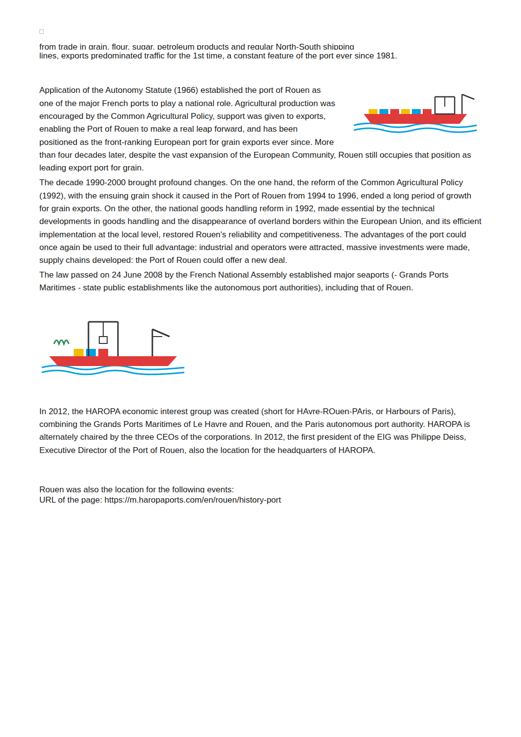from trade in grain, flour, sugar, petroleum products and regular North-South shipping
lines, exports predominated traffic for the 1st time, a constant feature of the port ever since 1981.
Application of the Autonomy Statute (1966) established the port of Rouen as one of the major French ports to play a national role. Agricultural production was encouraged by the Common Agricultural Policy, support was given to exports, enabling the Port of Rouen to make a real leap forward, and has been positioned as the front-ranking European port for grain exports ever since. More than four decades later, despite the vast expansion of the European Community, Rouen still occupies that position as leading export port for grain.
The decade 1990-2000 brought profound changes. On the one hand, the reform of the Common Agricultural Policy (1992), with the ensuing grain shock it caused in the Port of Rouen from 1994 to 1996, ended a long period of growth for grain exports. On the other, the national goods handling reform in 1992, made essential by the technical developments in goods handling and the disappearance of overland borders within the European Union, and its efficient implementation at the local level, restored Rouen's reliability and competitiveness. The advantages of the port could once again be used to their full advantage: industrial and operators were attracted, massive investments were made, supply chains developed: the Port of Rouen could offer a new deal.
The law passed on 24 June 2008 by the French National Assembly established major seaports (- Grands Ports Maritimes - state public establishments like the autonomous port authorities), including that of Rouen.
In 2012, the HAROPA economic interest group was created (short for HAvre-ROuen-PAris, or Harbours of Paris), combining the Grands Ports Maritimes of Le Havre and Rouen, and the Paris autonomous port authority. HAROPA is alternately chaired by the three CEOs of the corporations. In 2012, the first president of the EIG was Philippe Deiss, Executive Director of the Port of Rouen, also the location for the headquarters of HAROPA.
Rouen was also the location for the following events:
URL of the page: https://m.haropaports.com/en/rouen/history-port